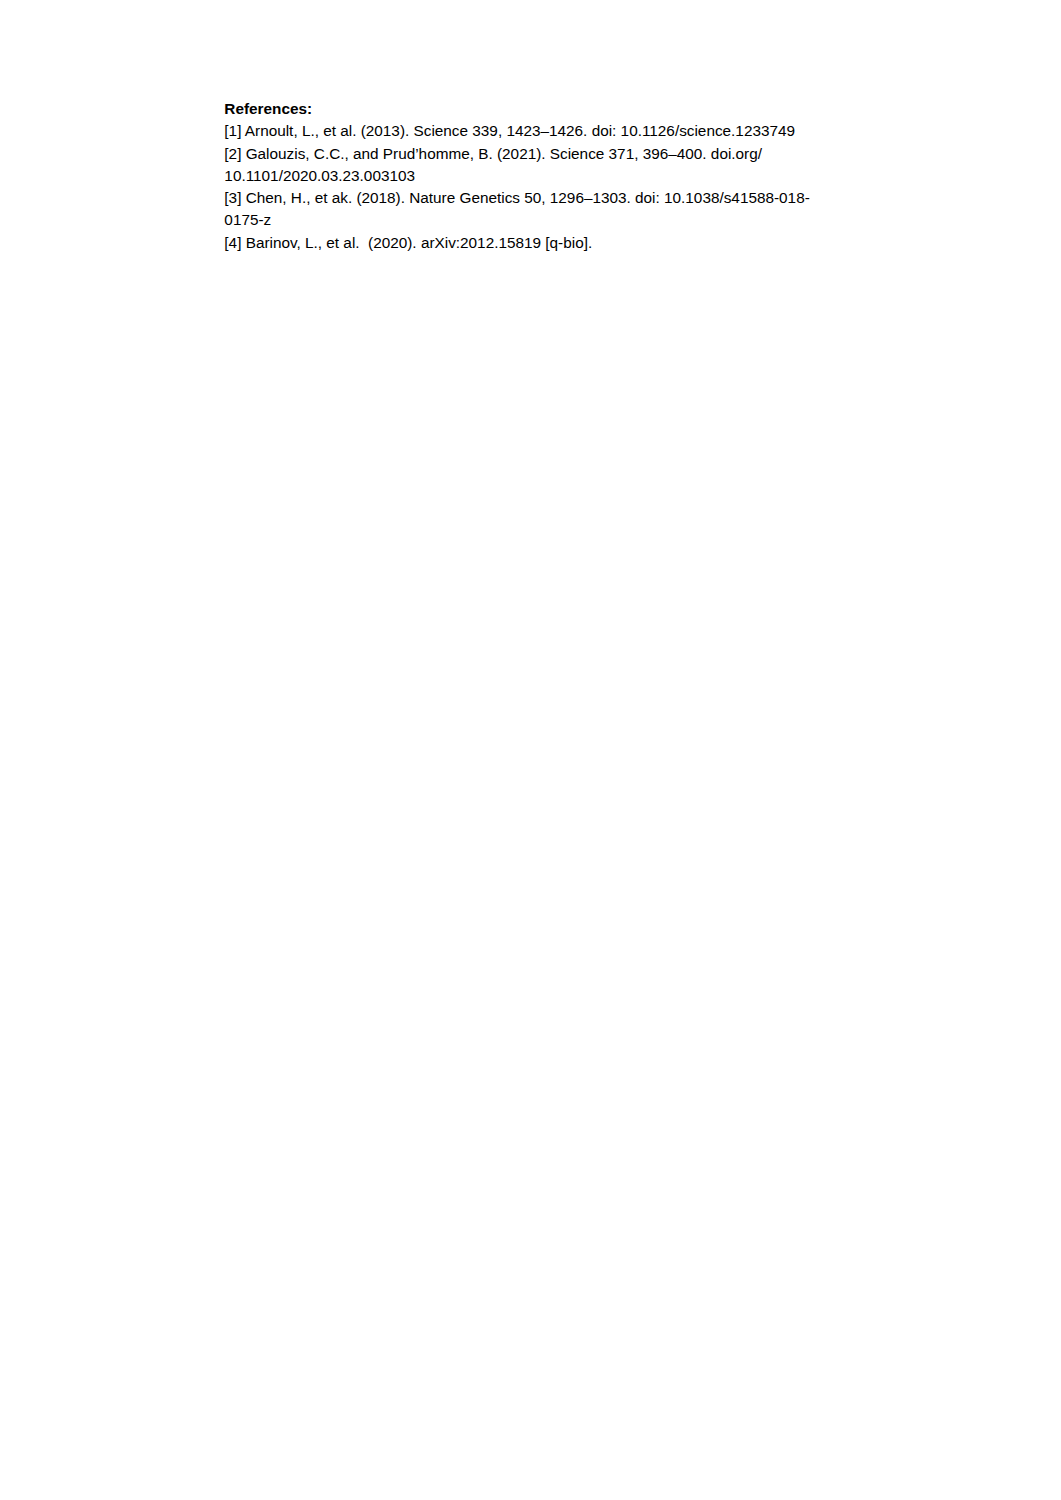References:
[1] Arnoult, L., et al. (2013). Science 339, 1423–1426. doi: 10.1126/science.1233749
[2] Galouzis, C.C., and Prud’homme, B. (2021). Science 371, 396–400. doi.org/10.1101/2020.03.23.003103
[3] Chen, H., et ak. (2018). Nature Genetics 50, 1296–1303. doi: 10.1038/s41588-018-0175-z
[4] Barinov, L., et al. (2020). arXiv:2012.15819 [q-bio].